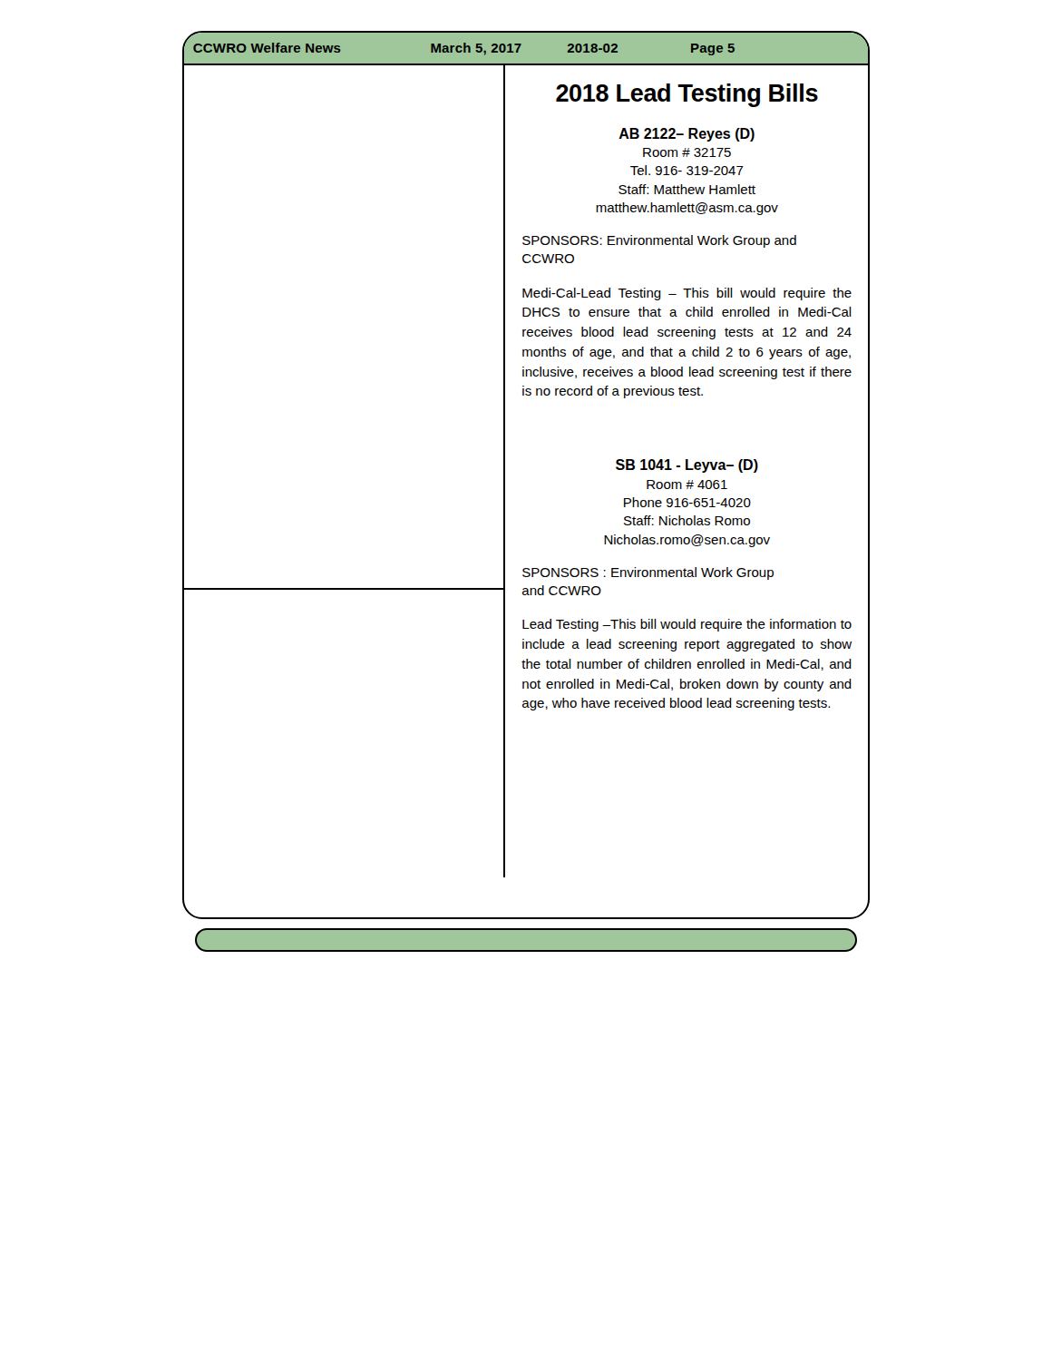CCWRO Welfare News March 5, 2017 2018-02 Page 5
2018 Lead Testing Bills
AB 2122– Reyes (D) Room # 32175 Tel. 916- 319-2047 Staff: Matthew Hamlett matthew.hamlett@asm.ca.gov
SPONSORS: Environmental Work Group and CCWRO
Medi-Cal-Lead Testing – This bill would require the DHCS to ensure that a child enrolled in Medi-Cal receives blood lead screening tests at 12 and 24 months of age, and that a child 2 to 6 years of age, inclusive, receives a blood lead screening test if there is no record of a previous test.
SB 1041 - Leyva– (D) Room # 4061 Phone 916-651-4020 Staff: Nicholas Romo Nicholas.romo@sen.ca.gov
SPONSORS : Environmental Work Group
and CCWRO
Lead Testing –This bill would require the information to include a lead screening report aggregated to show the total number of children enrolled in Medi-Cal, and not enrolled in Medi-Cal, broken down by county and age, who have received blood lead screening tests.